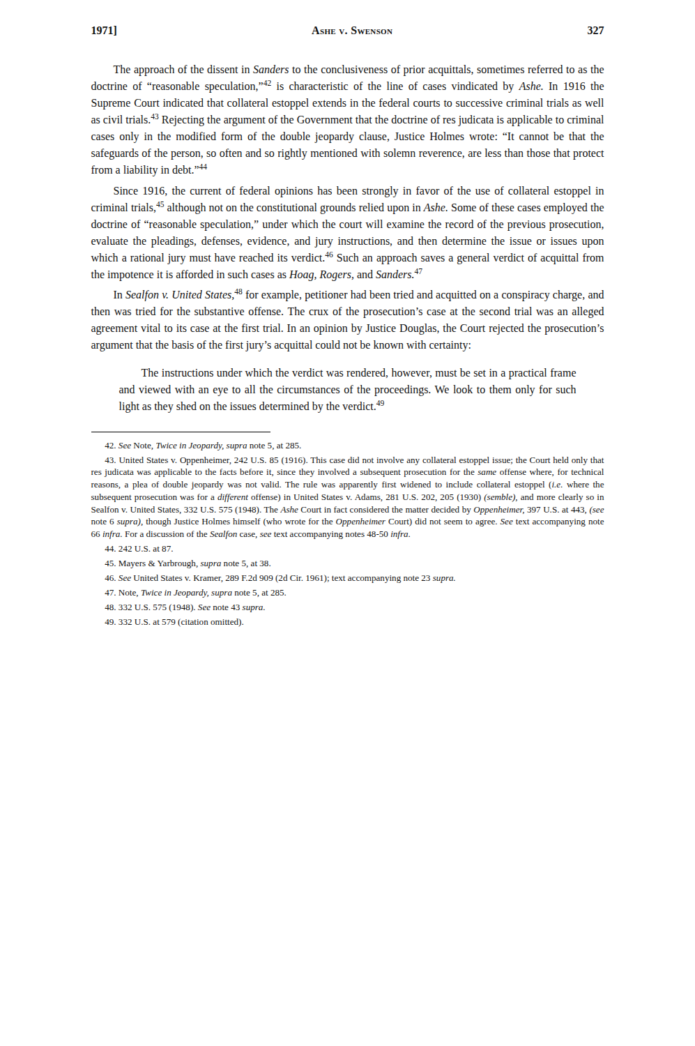1971] Ashe v. Swenson 327
The approach of the dissent in Sanders to the conclusiveness of prior acquittals, sometimes referred to as the doctrine of “reasonable speculation,”42 is characteristic of the line of cases vindicated by Ashe. In 1916 the Supreme Court indicated that collateral estoppel extends in the federal courts to successive criminal trials as well as civil trials.43 Rejecting the argument of the Government that the doctrine of res judicata is applicable to criminal cases only in the modified form of the double jeopardy clause, Justice Holmes wrote: “It cannot be that the safeguards of the person, so often and so rightly mentioned with solemn reverence, are less than those that protect from a liability in debt.”44
Since 1916, the current of federal opinions has been strongly in favor of the use of collateral estoppel in criminal trials,45 although not on the constitutional grounds relied upon in Ashe. Some of these cases employed the doctrine of “reasonable speculation,” under which the court will examine the record of the previous prosecution, evaluate the pleadings, defenses, evidence, and jury instructions, and then determine the issue or issues upon which a rational jury must have reached its verdict.46 Such an approach saves a general verdict of acquittal from the impotence it is afforded in such cases as Hoag, Rogers, and Sanders.47
In Sealfon v. United States,48 for example, petitioner had been tried and acquitted on a conspiracy charge, and then was tried for the substantive offense. The crux of the prosecution’s case at the second trial was an alleged agreement vital to its case at the first trial. In an opinion by Justice Douglas, the Court rejected the prosecution’s argument that the basis of the first jury’s acquittal could not be known with certainty:
The instructions under which the verdict was rendered, however, must be set in a practical frame and viewed with an eye to all the circumstances of the proceedings. We look to them only for such light as they shed on the issues determined by the verdict.49
42. See Note, Twice in Jeopardy, supra note 5, at 285.
43. United States v. Oppenheimer, 242 U.S. 85 (1916). This case did not involve any collateral estoppel issue; the Court held only that res judicata was applicable to the facts before it, since they involved a subsequent prosecution for the same offense where, for technical reasons, a plea of double jeopardy was not valid. The rule was apparently first widened to include collateral estoppel (i.e. where the subsequent prosecution was for a different offense) in United States v. Adams, 281 U.S. 202, 205 (1930) (semble), and more clearly so in Sealfon v. United States, 332 U.S. 575 (1948). The Ashe Court in fact considered the matter decided by Oppenheimer, 397 U.S. at 443, (see note 6 supra), though Justice Holmes himself (who wrote for the Oppenheimer Court) did not seem to agree. See text accompanying note 66 infra. For a discussion of the Sealfon case, see text accompanying notes 48-50 infra.
44. 242 U.S. at 87.
45. Mayers & Yarbrough, supra note 5, at 38.
46. See United States v. Kramer, 289 F.2d 909 (2d Cir. 1961); text accompanying note 23 supra.
47. Note, Twice in Jeopardy, supra note 5, at 285.
48. 332 U.S. 575 (1948). See note 43 supra.
49. 332 U.S. at 579 (citation omitted).